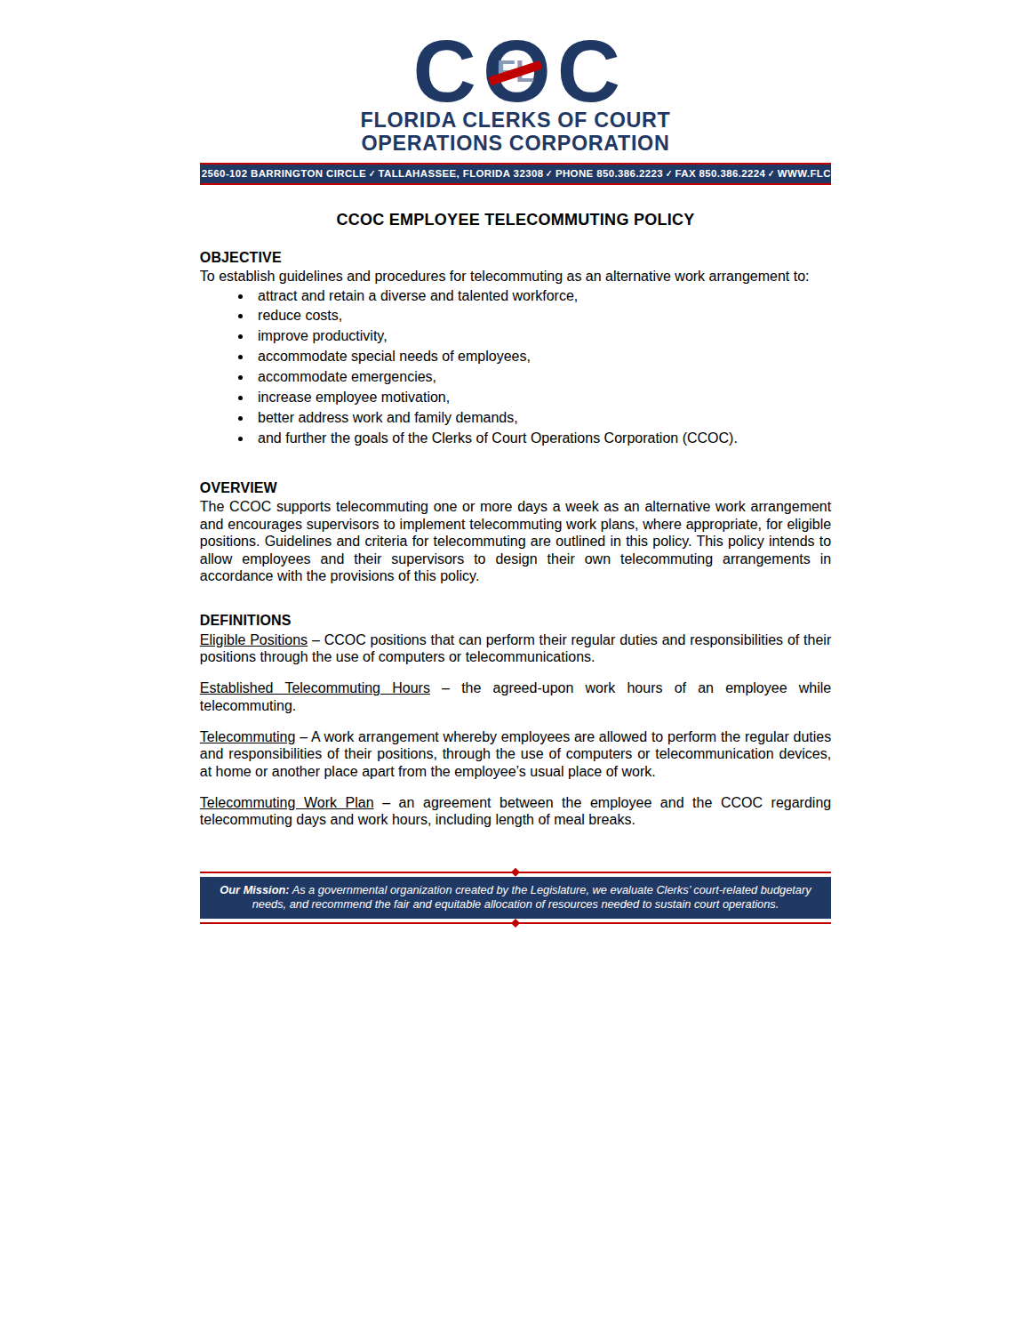COFLC
FLORIDA CLERKS OF COURT
OPERATIONS CORPORATION
2560-102 BARRINGTON CIRCLE✓TALLAHASSEE, FLORIDA 32308✓PHONE 850.386.2223✓FAX 850.386.2224✓WWW.FLCCOC.ORG
CCOC EMPLOYEE TELECOMMUTING POLICY
OBJECTIVE
To establish guidelines and procedures for telecommuting as an alternative work arrangement to:
attract and retain a diverse and talented workforce,
reduce costs,
improve productivity,
accommodate special needs of employees,
accommodate emergencies,
increase employee motivation,
better address work and family demands,
and further the goals of the Clerks of Court Operations Corporation (CCOC).
OVERVIEW
The CCOC supports telecommuting one or more days a week as an alternative work arrangement and encourages supervisors to implement telecommuting work plans, where appropriate, for eligible positions. Guidelines and criteria for telecommuting are outlined in this policy. This policy intends to allow employees and their supervisors to design their own telecommuting arrangements in accordance with the provisions of this policy.
DEFINITIONS
Eligible Positions – CCOC positions that can perform their regular duties and responsibilities of their positions through the use of computers or telecommunications.
Established Telecommuting Hours – the agreed-upon work hours of an employee while telecommuting.
Telecommuting – A work arrangement whereby employees are allowed to perform the regular duties and responsibilities of their positions, through the use of computers or telecommunication devices, at home or another place apart from the employee’s usual place of work.
Telecommuting Work Plan – an agreement between the employee and the CCOC regarding telecommuting days and work hours, including length of meal breaks.
Our Mission: As a governmental organization created by the Legislature, we evaluate Clerks’ court-related budgetary needs, and recommend the fair and equitable allocation of resources needed to sustain court operations.